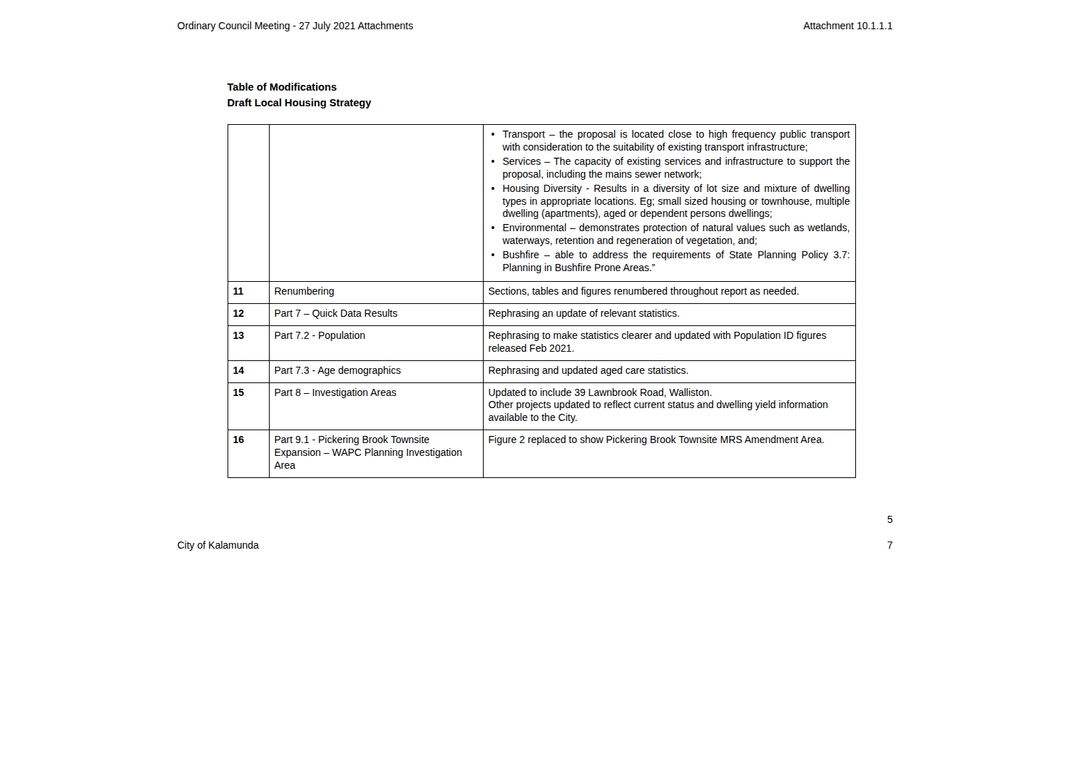Ordinary Council Meeting - 27 July 2021 Attachments
Attachment 10.1.1.1
Table of Modifications
Draft Local Housing Strategy
| | | Transport – the proposal is located close to high frequency public transport with consideration to the suitability of existing transport infrastructure; Services – The capacity of existing services and infrastructure to support the proposal, including the mains sewer network; Housing Diversity - Results in a diversity of lot size and mixture of dwelling types in appropriate locations. Eg; small sized housing or townhouse, multiple dwelling (apartments), aged or dependent persons dwellings; Environmental – demonstrates protection of natural values such as wetlands, waterways, retention and regeneration of vegetation, and; Bushfire – able to address the requirements of State Planning Policy 3.7: Planning in Bushfire Prone Areas.” |
| 11 | Renumbering | Sections, tables and figures renumbered throughout report as needed. |
| 12 | Part 7 – Quick Data Results | Rephrasing an update of relevant statistics. |
| 13 | Part 7.2 - Population | Rephrasing to make statistics clearer and updated with Population ID figures released Feb 2021. |
| 14 | Part 7.3 - Age demographics | Rephrasing and updated aged care statistics. |
| 15 | Part 8 – Investigation Areas | Updated to include 39 Lawnbrook Road, Walliston. Other projects updated to reflect current status and dwelling yield information available to the City. |
| 16 | Part 9.1 - Pickering Brook Townsite Expansion – WAPC Planning Investigation Area | Figure 2 replaced to show Pickering Brook Townsite MRS Amendment Area. |
5
City of Kalamunda
7